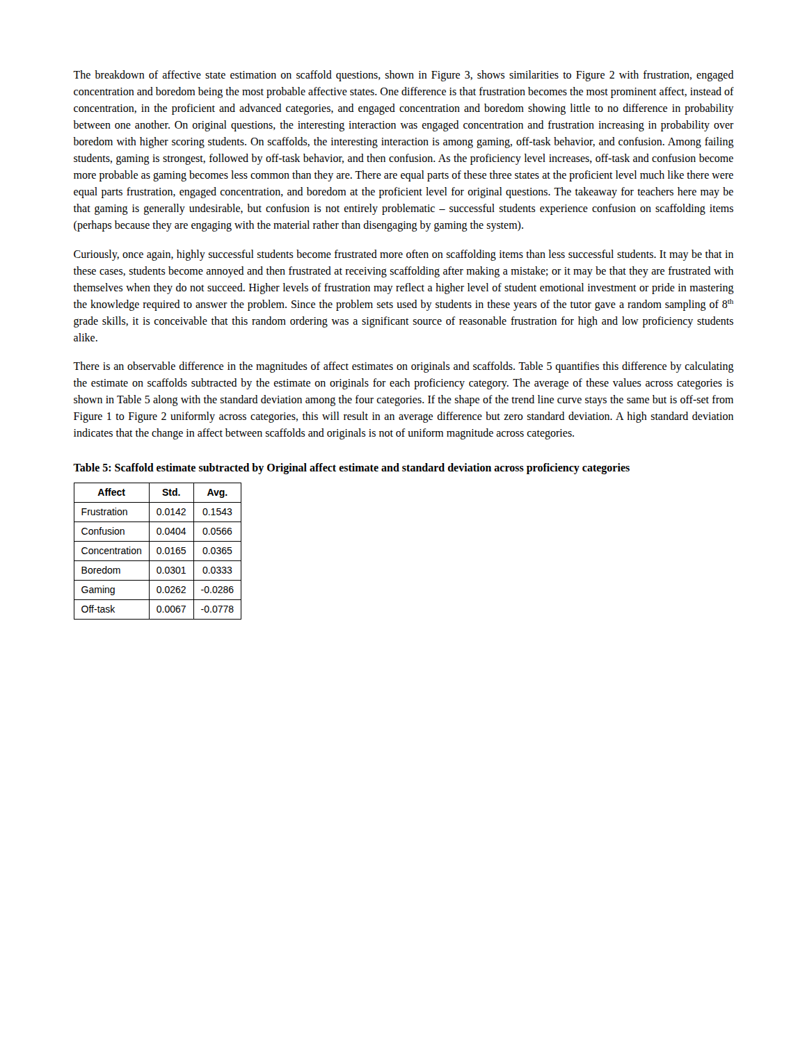The breakdown of affective state estimation on scaffold questions, shown in Figure 3, shows similarities to Figure 2 with frustration, engaged concentration and boredom being the most probable affective states. One difference is that frustration becomes the most prominent affect, instead of concentration, in the proficient and advanced categories, and engaged concentration and boredom showing little to no difference in probability between one another. On original questions, the interesting interaction was engaged concentration and frustration increasing in probability over boredom with higher scoring students. On scaffolds, the interesting interaction is among gaming, off-task behavior, and confusion. Among failing students, gaming is strongest, followed by off-task behavior, and then confusion. As the proficiency level increases, off-task and confusion become more probable as gaming becomes less common than they are. There are equal parts of these three states at the proficient level much like there were equal parts frustration, engaged concentration, and boredom at the proficient level for original questions. The takeaway for teachers here may be that gaming is generally undesirable, but confusion is not entirely problematic – successful students experience confusion on scaffolding items (perhaps because they are engaging with the material rather than disengaging by gaming the system).
Curiously, once again, highly successful students become frustrated more often on scaffolding items than less successful students. It may be that in these cases, students become annoyed and then frustrated at receiving scaffolding after making a mistake; or it may be that they are frustrated with themselves when they do not succeed. Higher levels of frustration may reflect a higher level of student emotional investment or pride in mastering the knowledge required to answer the problem. Since the problem sets used by students in these years of the tutor gave a random sampling of 8th grade skills, it is conceivable that this random ordering was a significant source of reasonable frustration for high and low proficiency students alike.
There is an observable difference in the magnitudes of affect estimates on originals and scaffolds. Table 5 quantifies this difference by calculating the estimate on scaffolds subtracted by the estimate on originals for each proficiency category. The average of these values across categories is shown in Table 5 along with the standard deviation among the four categories. If the shape of the trend line curve stays the same but is off-set from Figure 1 to Figure 2 uniformly across categories, this will result in an average difference but zero standard deviation. A high standard deviation indicates that the change in affect between scaffolds and originals is not of uniform magnitude across categories.
Table 5: Scaffold estimate subtracted by Original affect estimate and standard deviation across proficiency categories
| Affect | Std. | Avg. |
| --- | --- | --- |
| Frustration | 0.0142 | 0.1543 |
| Confusion | 0.0404 | 0.0566 |
| Concentration | 0.0165 | 0.0365 |
| Boredom | 0.0301 | 0.0333 |
| Gaming | 0.0262 | -0.0286 |
| Off-task | 0.0067 | -0.0778 |